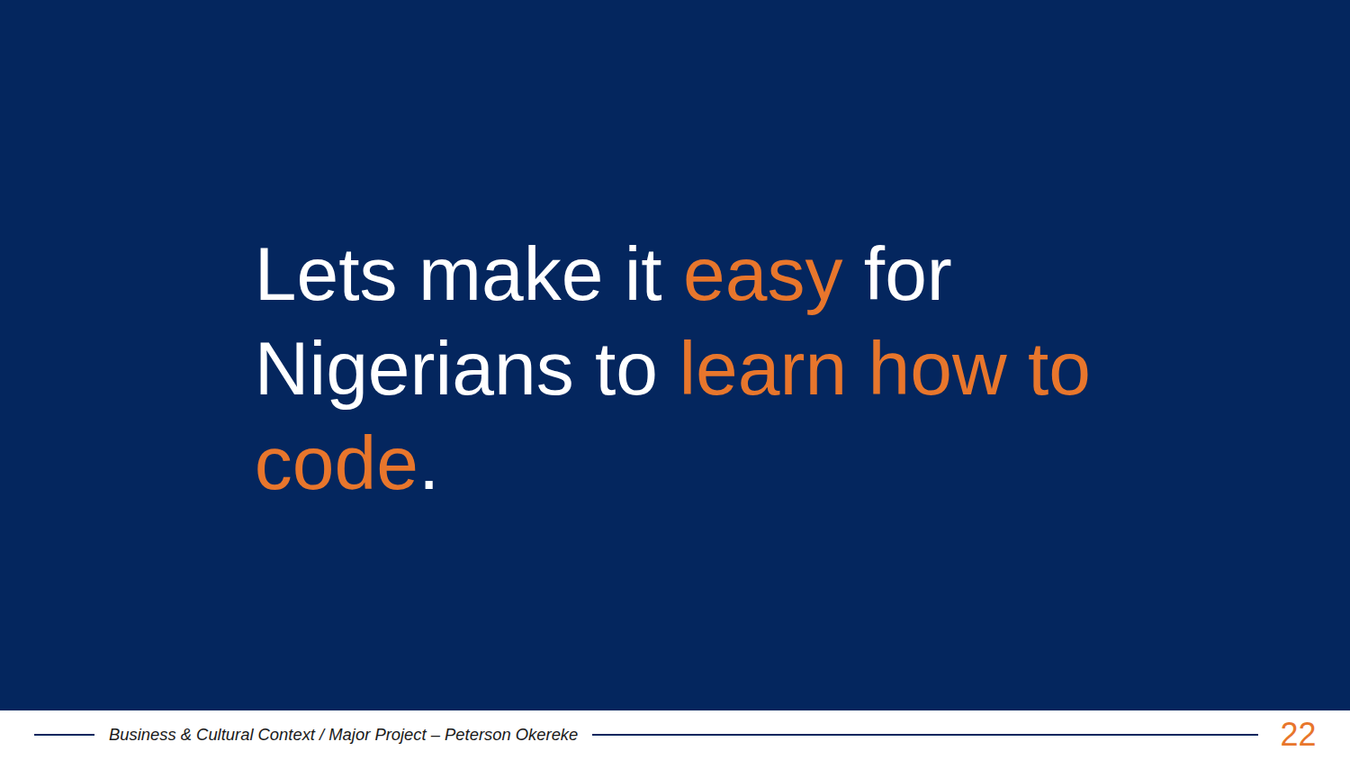Lets make it easy for Nigerians to learn how to code.
Business & Cultural Context / Major Project – Peterson Okereke 22